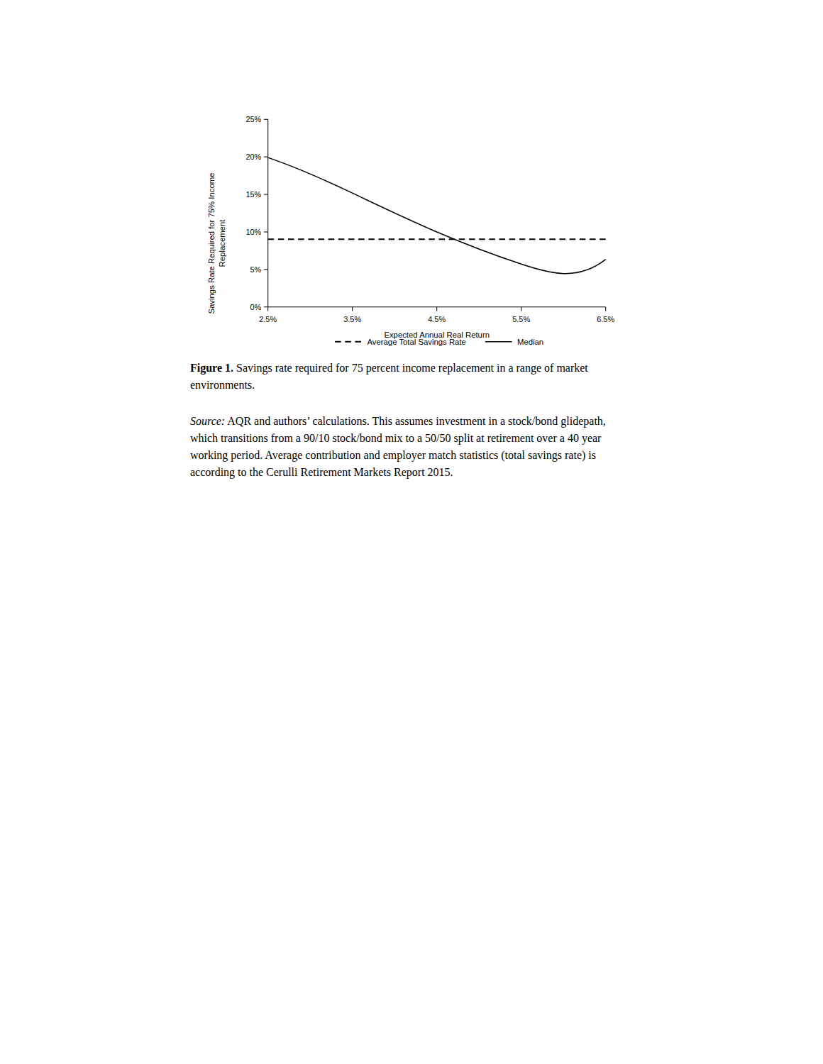Savings Rate Required for 75% Income Replacement 25% 20% 15% 10% 5% 0% 2.5% 3.5% 4.5% 5.5% 6.5% Expected Annual Real Return Average Total Savings Rate Median
Figure 1. Savings rate required for 75 percent income replacement in a range of market environments.
Source: AQR and authors’ calculations. This assumes investment in a stock/bond glidepath, which transitions from a 90/10 stock/bond mix to a 50/50 split at retirement over a 40 year working period. Average contribution and employer match statistics (total savings rate) is according to the Cerulli Retirement Markets Report 2015.